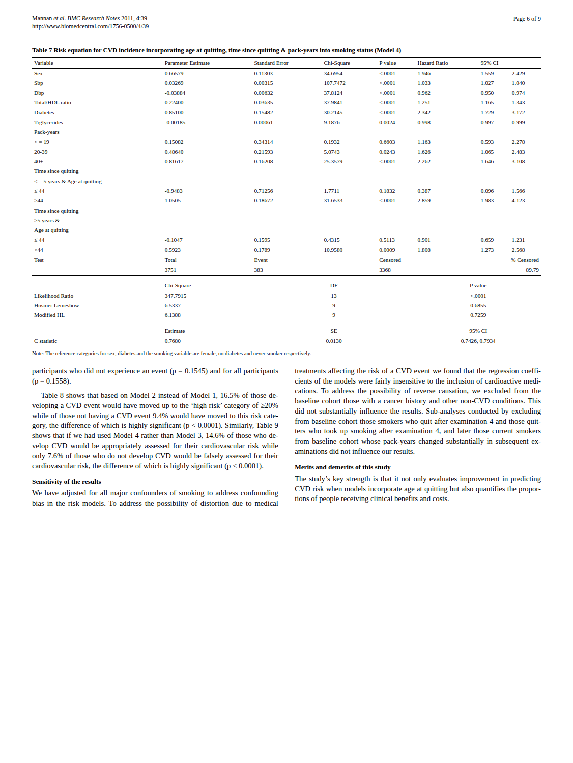Mannan et al. BMC Research Notes 2011, 4:39
http://www.biomedcentral.com/1756-0500/4/39
Page 6 of 9
Table 7 Risk equation for CVD incidence incorporating age at quitting, time since quitting & pack-years into smoking status (Model 4)
| Variable | Parameter Estimate | Standard Error | Chi-Square | P value | Hazard Ratio | 95% CI |
| --- | --- | --- | --- | --- | --- | --- |
| Sex | 0.66579 | 0.11303 | 34.6954 | <.0001 | 1.946 | 1.559 | 2.429 |
| Sbp | 0.03269 | 0.00315 | 107.7472 | <.0001 | 1.033 | 1.027 | 1.040 |
| Dbp | -0.03884 | 0.00632 | 37.8124 | <.0001 | 0.962 | 0.950 | 0.974 |
| Total/HDL ratio | 0.22400 | 0.03635 | 37.9841 | <.0001 | 1.251 | 1.165 | 1.343 |
| Diabetes | 0.85100 | 0.15482 | 30.2145 | <.0001 | 2.342 | 1.729 | 3.172 |
| Trglycerides | -0.00185 | 0.00061 | 9.1876 | 0.0024 | 0.998 | 0.997 | 0.999 |
| Pack-years | |
| < = 19 | 0.15082 | 0.34314 | 0.1932 | 0.6603 | 1.163 | 0.593 | 2.278 |
| 20-39 | 0.48640 | 0.21593 | 5.0743 | 0.0243 | 1.626 | 1.065 | 2.483 |
| 40+ | 0.81617 | 0.16208 | 25.3579 | <.0001 | 2.262 | 1.646 | 3.108 |
| Time since quitting | |
| < = 5 years & Age at quitting | |
| ≤ 44 | -0.9483 | 0.71256 | 1.7711 | 0.1832 | 0.387 | 0.096 | 1.566 |
| >44 | 1.0505 | 0.18672 | 31.6533 | <.0001 | 2.859 | 1.983 | 4.123 |
| Time since quitting | |
| >5 years & | |
| Age at quitting | |
| ≤ 44 | -0.1047 | 0.1595 | 0.4315 | 0.5113 | 0.901 | 0.659 | 1.231 |
| >44 | 0.5923 | 0.1789 | 10.9580 | 0.0009 | 1.808 | 1.273 | 2.568 |
| Test | Total | Event | Censored | % Censored |
| | 3751 | 383 | 3368 | 89.79 |
| | Chi-Square | DF | P value |
| Likelihood Ratio | 347.7915 | 13 | <.0001 |
| Hosmer Lemeshow | 6.5337 | 9 | 0.6855 |
| Modified HL | 6.1388 | 9 | 0.7259 |
| | Estimate | SE | 95% CI |
| C statistic | 0.7680 | 0.0130 | 0.7426, 0.7934 |
Note: The reference categories for sex, diabetes and the smoking variable are female, no diabetes and never smoker respectively.
participants who did not experience an event (p = 0.1545) and for all participants (p = 0.1558).
Table 8 shows that based on Model 2 instead of Model 1, 16.5% of those developing a CVD event would have moved up to the ‘high risk’ category of ≥20% while of those not having a CVD event 9.4% would have moved to this risk category, the difference of which is highly significant (p < 0.0001). Similarly, Table 9 shows that if we had used Model 4 rather than Model 3, 14.6% of those who develop CVD would be appropriately assessed for their cardiovascular risk while only 7.6% of those who do not develop CVD would be falsely assessed for their cardiovascular risk, the difference of which is highly significant (p < 0.0001).
Sensitivity of the results
We have adjusted for all major confounders of smoking to address confounding bias in the risk models. To address the possibility of distortion due to medical treatments affecting the risk of a CVD event we found that the regression coefficients of the models were fairly insensitive to the inclusion of cardioactive medications. To address the possibility of reverse causation, we excluded from the baseline cohort those with a cancer history and other non-CVD conditions. This did not substantially influence the results. Sub-analyses conducted by excluding from baseline cohort those smokers who quit after examination 4 and those quitters who took up smoking after examination 4, and later those current smokers from baseline cohort whose pack-years changed substantially in subsequent examinations did not influence our results.
Merits and demerits of this study
The study’s key strength is that it not only evaluates improvement in predicting CVD risk when models incorporate age at quitting but also quantifies the proportions of people receiving clinical benefits and costs.